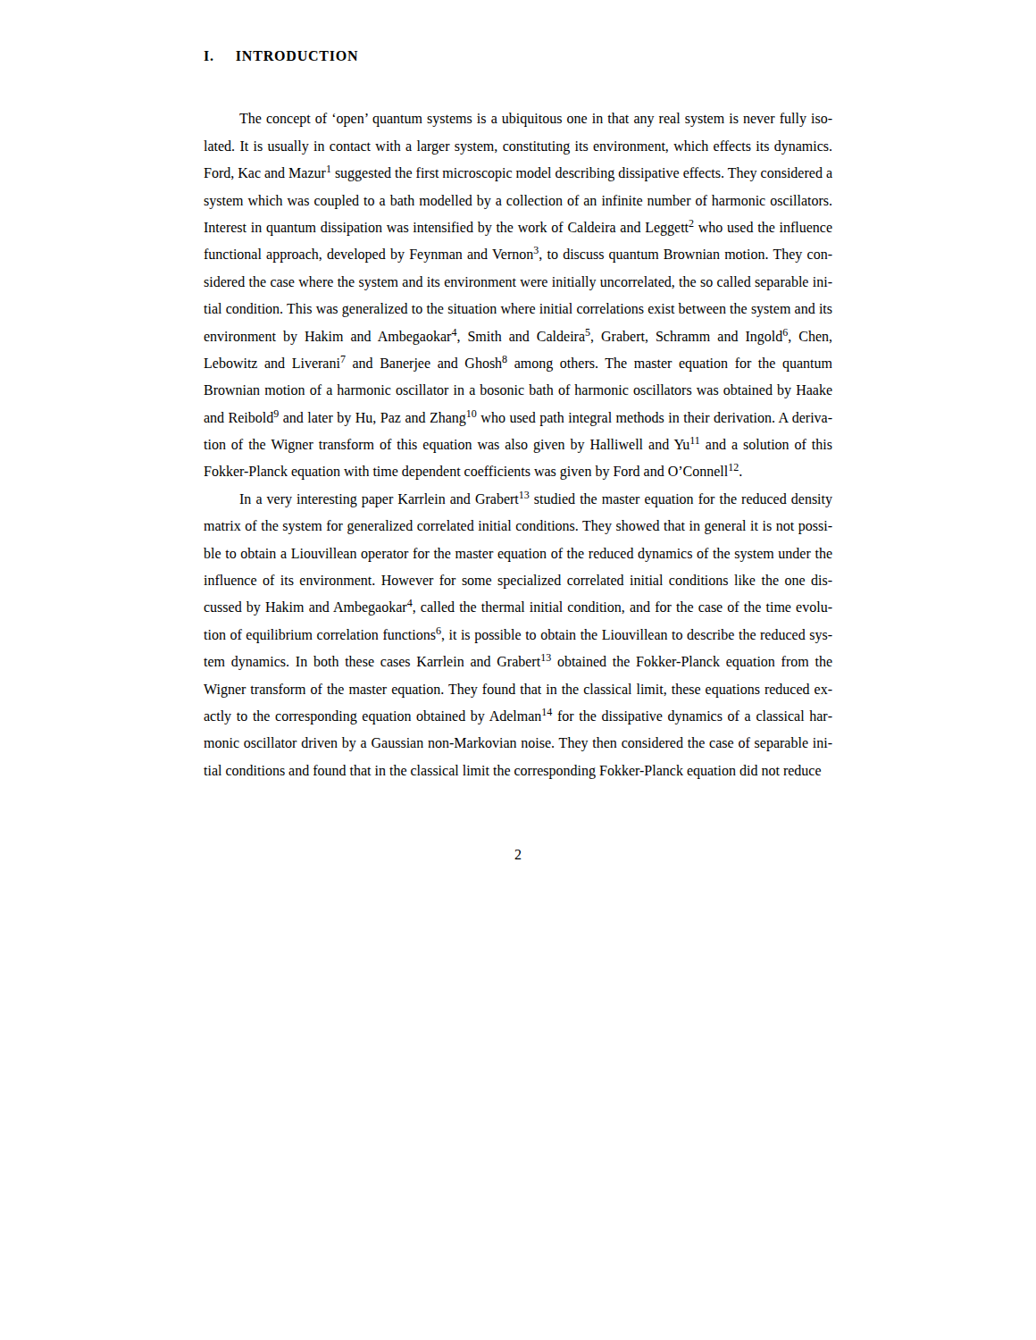I. INTRODUCTION
The concept of ‘open’ quantum systems is a ubiquitous one in that any real system is never fully isolated. It is usually in contact with a larger system, constituting its environment, which effects its dynamics. Ford, Kac and Mazur1 suggested the first microscopic model describing dissipative effects. They considered a system which was coupled to a bath modelled by a collection of an infinite number of harmonic oscillators. Interest in quantum dissipation was intensified by the work of Caldeira and Leggett2 who used the influence functional approach, developed by Feynman and Vernon3, to discuss quantum Brownian motion. They considered the case where the system and its environment were initially uncorrelated, the so called separable initial condition. This was generalized to the situation where initial correlations exist between the system and its environment by Hakim and Ambegaokar4, Smith and Caldeira5, Grabert, Schramm and Ingold6, Chen, Lebowitz and Liverani7 and Banerjee and Ghosh8 among others. The master equation for the quantum Brownian motion of a harmonic oscillator in a bosonic bath of harmonic oscillators was obtained by Haake and Reibold9 and later by Hu, Paz and Zhang10 who used path integral methods in their derivation. A derivation of the Wigner transform of this equation was also given by Halliwell and Yu11 and a solution of this Fokker-Planck equation with time dependent coefficients was given by Ford and O’Connell12.
In a very interesting paper Karrlein and Grabert13 studied the master equation for the reduced density matrix of the system for generalized correlated initial conditions. They showed that in general it is not possible to obtain a Liouvillean operator for the master equation of the reduced dynamics of the system under the influence of its environment. However for some specialized correlated initial conditions like the one discussed by Hakim and Ambegaokar4, called the thermal initial condition, and for the case of the time evolution of equilibrium correlation functions6, it is possible to obtain the Liouvillean to describe the reduced system dynamics. In both these cases Karrlein and Grabert13 obtained the Fokker-Planck equation from the Wigner transform of the master equation. They found that in the classical limit, these equations reduced exactly to the corresponding equation obtained by Adelman14 for the dissipative dynamics of a classical harmonic oscillator driven by a Gaussian non-Markovian noise. They then considered the case of separable initial conditions and found that in the classical limit the corresponding Fokker-Planck equation did not reduce
2